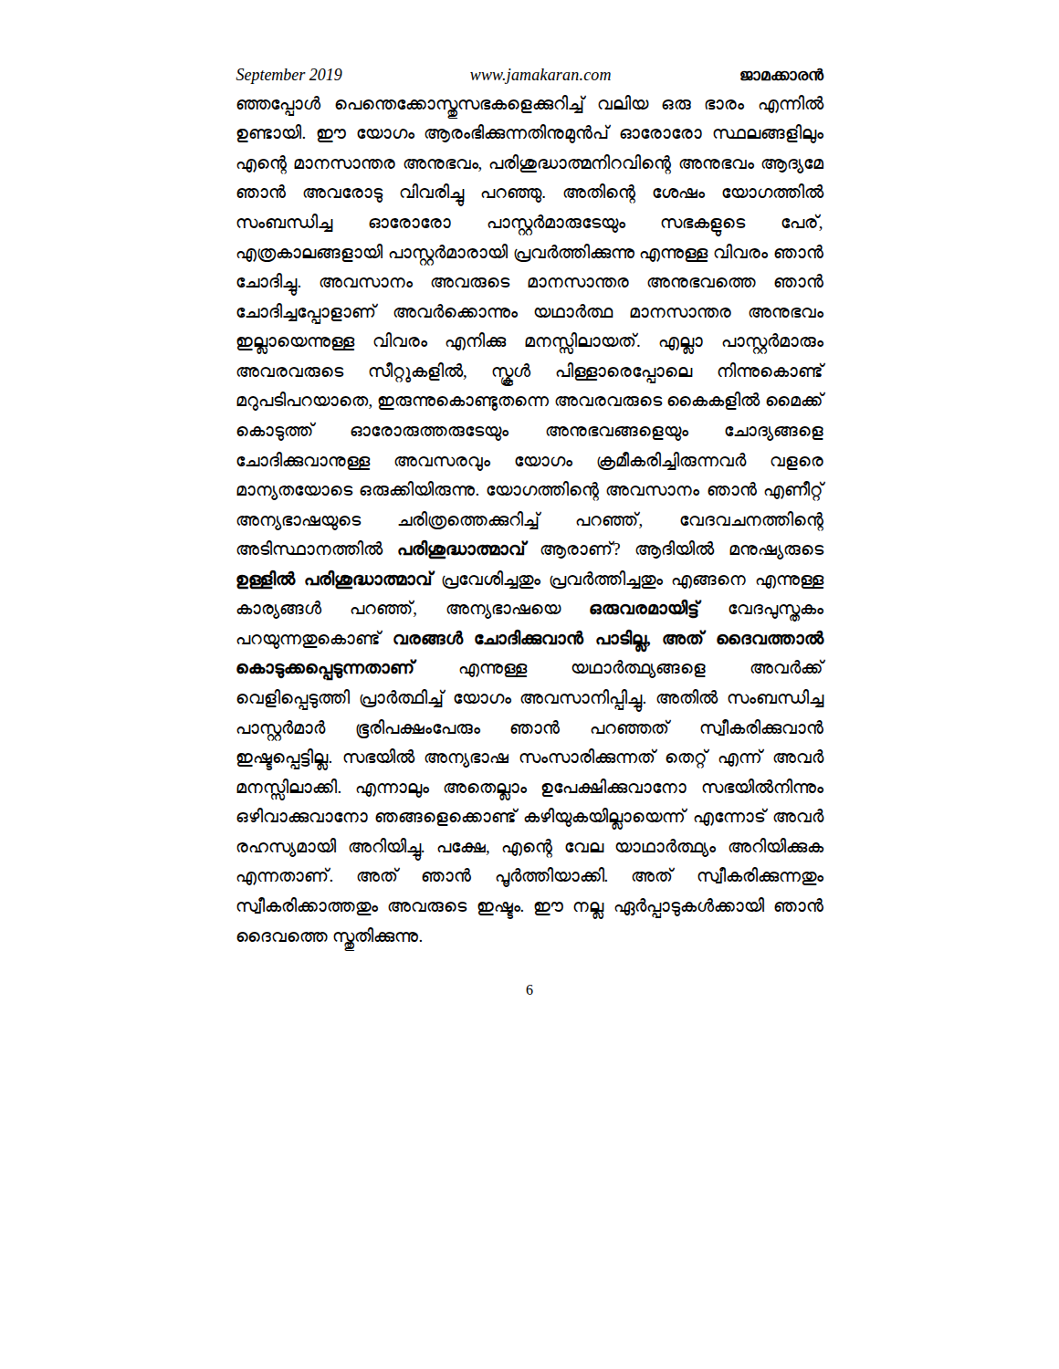September 2019 www.jamakaran.com ജാമക്കാരൻ
ഞ്ഞപ്പോൾ പെന്തെക്കോസ്തുസഭകളെക്കുറിച്ച് വലിയ ഒരു ഭാരം എന്നിൽ ഉണ്ടായി. ഈ യോഗം ആരംഭിക്കുന്നതിനുമുൻപ് ഓരോരോ സ്ഥലങ്ങളിലും എന്റെ മാനസാന്തര അനുഭവം, പരിശുദ്ധാത്മനിറവിന്റെ അനുഭവം ആദ്യമേ ഞാൻ അവരോടു വിവരിച്ചു പറഞ്ഞു. അതിന്റെ ശേഷം യോഗത്തിൽ സംബന്ധിച്ച ഓരോരോ പാസ്റ്റർമാരുടേയും സഭകളുടെ പേര്, എത്രകാലങ്ങളായി പാസ്റ്റർമാരായി പ്രവർത്തിക്കുന്നു എന്നുള്ള വിവരം ഞാൻ ചോദിച്ചു. അവസാനം അവരുടെ മാനസാന്തര അനുഭവത്തെ ഞാൻ ചോദിച്ചപ്പോളാണ് അവർക്കൊന്നും യഥാർത്ഥ മാനസാന്തര അനുഭവം ഇല്ലായെന്നുള്ള വിവരം എനിക്കു മനസ്സിലായത്. എല്ലാ പാസ്റ്റർമാരും അവരവരുടെ സീറ്റുകളിൽ, സ്കൂൾ പിള്ളാരെപ്പോലെ നിന്നുകൊണ്ട് മറുപടിപറയാതെ, ഇരുന്നുകൊണ്ടുതന്നെ അവരവരുടെ കൈകളിൽ മൈക്ക് കൊടുത്ത് ഓരോരുത്തരുടേയും അനുഭവങ്ങളെയും ചോദ്യങ്ങളെ ചോദിക്കുവാനുള്ള അവസരവും യോഗം ക്രമീകരിച്ചിരുന്നവർ വളരെ മാന്യതയോടെ ഒരുക്കിയിരുന്നു. യോഗത്തിന്റെ അവസാനം ഞാൻ എണീറ്റ് അന്യഭാഷയുടെ ചരിത്രത്തെക്കുറിച്ച് പറഞ്ഞ്, വേദവചനത്തിന്റെ അടിസ്ഥാനത്തിൽ പരിശുദ്ധാത്മാവ് ആരാണ്? ആദിയിൽ മനുഷ്യരുടെ ഉള്ളിൽ പരിശുദ്ധാത്മാവ് പ്രവേശിച്ചതും പ്രവർത്തിച്ചതും എങ്ങനെ എന്നുള്ള കാര്യങ്ങൾ പറഞ്ഞ്, അന്യഭാഷയെ ഒരുവരമായിട്ട് വേദപുസ്തകം പറയുന്നതുകൊണ്ട് വരങ്ങൾ ചോദിക്കുവാൻ പാടില്ല, അത് ദൈവത്താൽ കൊടുക്കപ്പെടുന്നതാണ് എന്നുള്ള യഥാർത്ഥ്യങ്ങളെ അവർക്ക് വെളിപ്പെടുത്തി പ്രാർത്ഥിച്ച് യോഗം അവസാനിപ്പിച്ചു. അതിൽ സംബന്ധിച്ച പാസ്റ്റർമാർ ഭൂരിപക്ഷംപേരും ഞാൻ പറഞ്ഞത് സ്വീകരിക്കുവാൻ ഇഷ്ടപ്പെട്ടില്ല. സഭയിൽ അന്യഭാഷ സംസാരിക്കുന്നത് തെറ്റ് എന്ന് അവർ മനസ്സിലാക്കി. എന്നാലും അതെല്ലാം ഉപേക്ഷിക്കുവാനോ സഭയിൽനിന്നും ഒഴിവാക്കുവാനോ ഞങ്ങളെക്കൊണ്ട് കഴിയുകയില്ലായെന്ന് എന്നോട് അവർ രഹസ്യമായി അറിയിച്ചു. പക്ഷേ, എന്റെ വേല യാഥാർത്ഥ്യം അറിയിക്കുക എന്നതാണ്. അത് ഞാൻ പൂർത്തിയാക്കി. അത് സ്വീകരിക്കുന്നതും സ്വീകരിക്കാത്തതും അവരുടെ ഇഷ്ടം. ഈ നല്ല ഏർപ്പാടുകൾക്കായി ഞാൻ ദൈവത്തെ സ്തുതിക്കുന്നു.
6